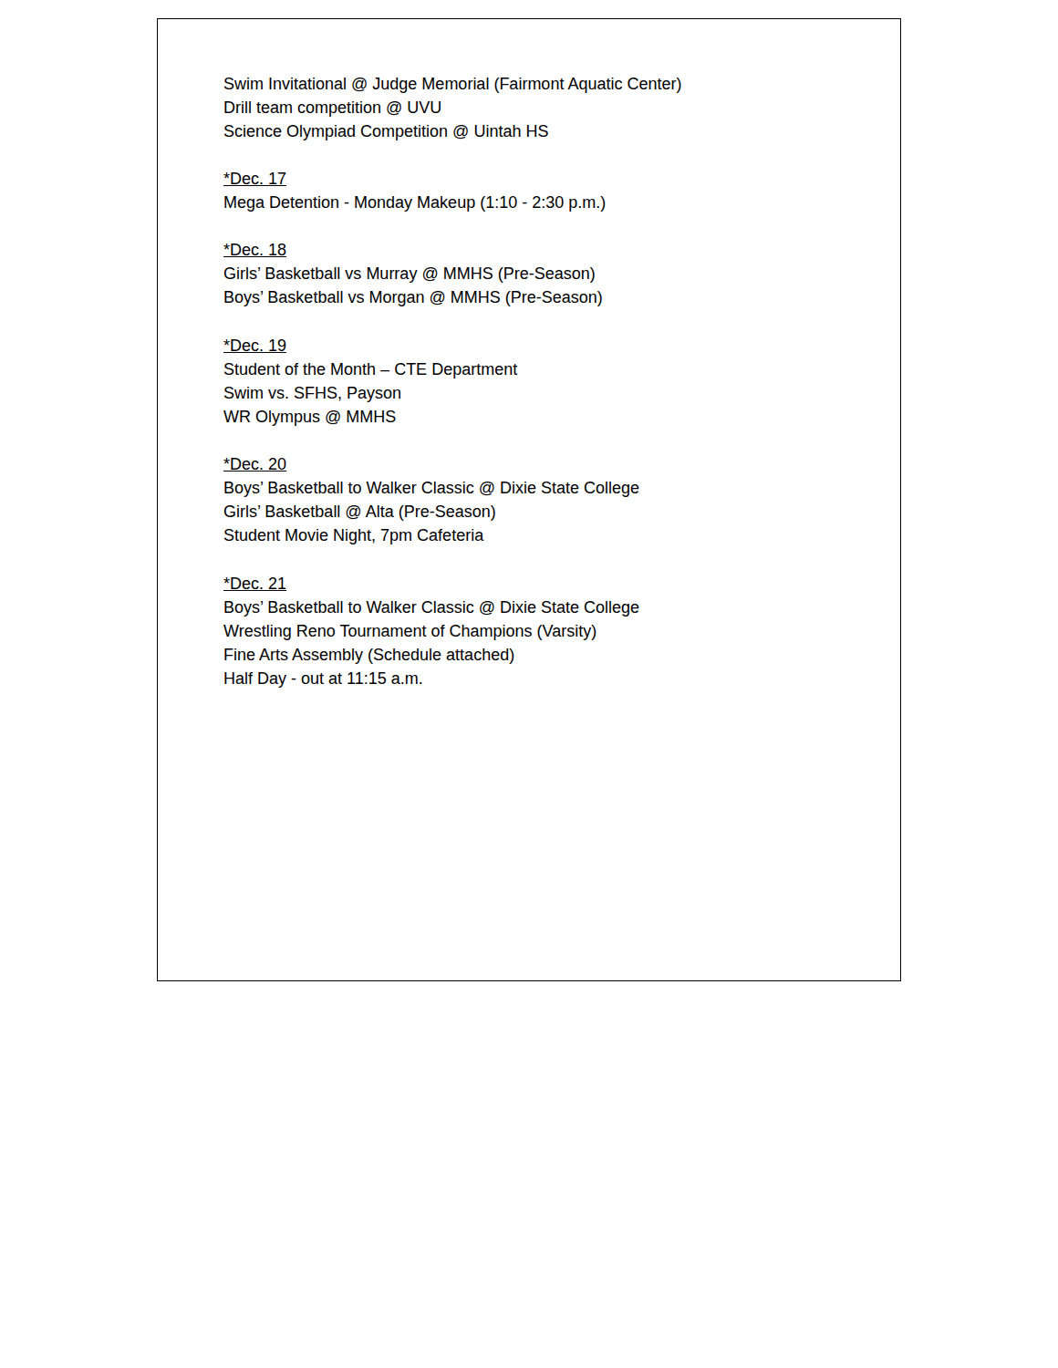Swim Invitational @ Judge Memorial (Fairmont Aquatic Center)
Drill team competition @ UVU
Science Olympiad Competition @ Uintah HS
*Dec. 17
Mega Detention - Monday Makeup (1:10 - 2:30 p.m.)
*Dec. 18
Girls’ Basketball vs Murray @ MMHS (Pre-Season)
Boys’ Basketball vs Morgan @ MMHS (Pre-Season)
*Dec. 19
Student of the Month – CTE Department
Swim vs. SFHS, Payson
WR Olympus @ MMHS
*Dec. 20
Boys’ Basketball to Walker Classic @ Dixie State College
Girls’ Basketball @ Alta (Pre-Season)
Student Movie Night, 7pm Cafeteria
*Dec. 21
Boys’ Basketball to Walker Classic @ Dixie State College
Wrestling Reno Tournament of Champions (Varsity)
Fine Arts Assembly (Schedule attached)
Half Day - out at 11:15 a.m.